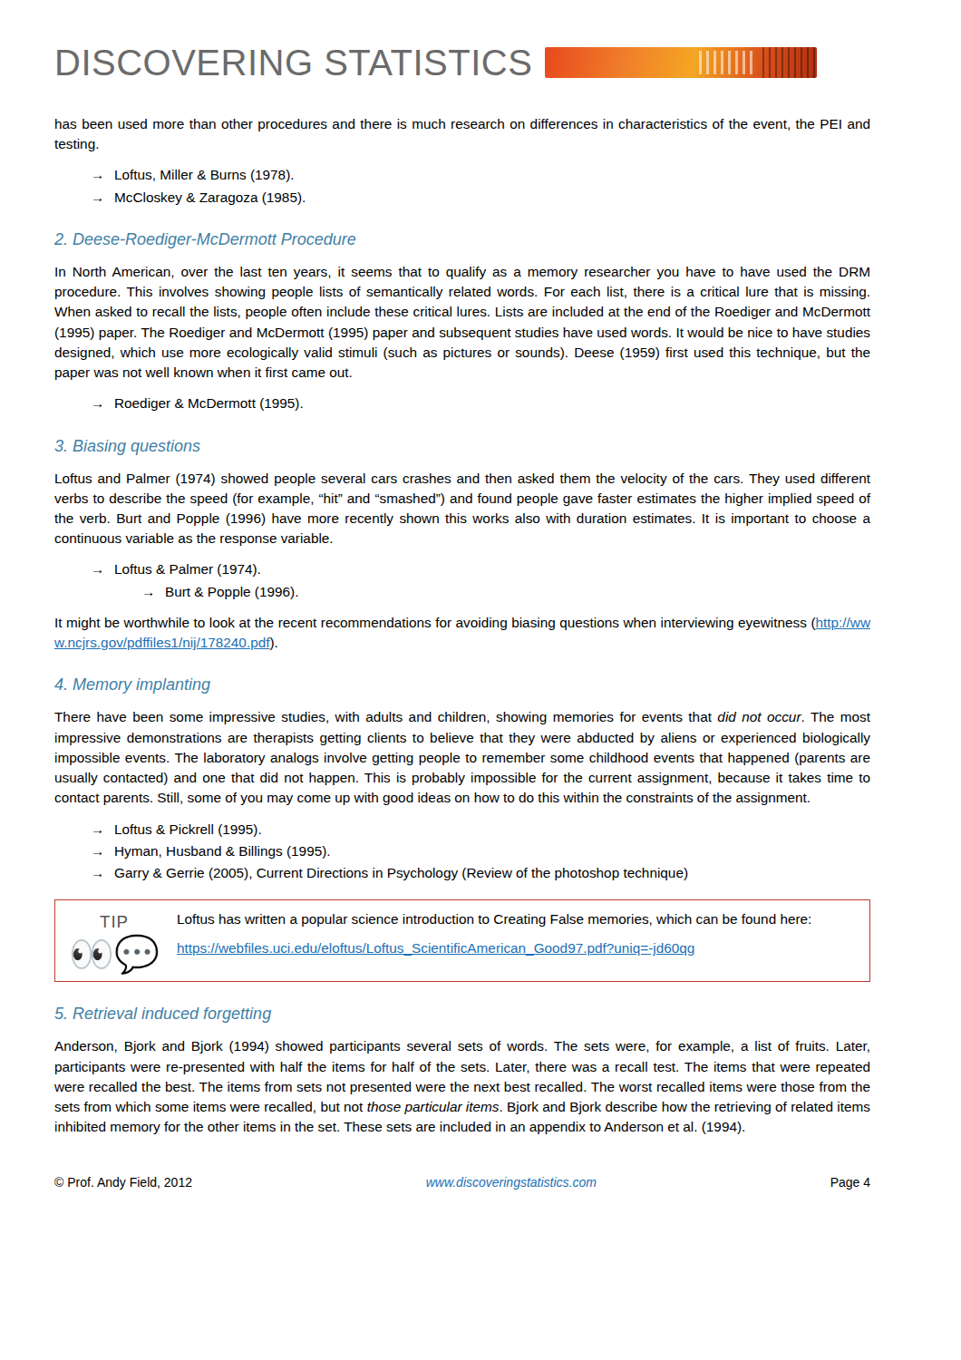DISCOVERING STATISTICS
has been used more than other procedures and there is much research on differences in characteristics of the event, the PEI and testing.
Loftus, Miller & Burns (1978).
McCloskey & Zaragoza (1985).
2. Deese-Roediger-McDermott Procedure
In North American, over the last ten years, it seems that to qualify as a memory researcher you have to have used the DRM procedure. This involves showing people lists of semantically related words. For each list, there is a critical lure that is missing. When asked to recall the lists, people often include these critical lures. Lists are included at the end of the Roediger and McDermott (1995) paper. The Roediger and McDermott (1995) paper and subsequent studies have used words. It would be nice to have studies designed, which use more ecologically valid stimuli (such as pictures or sounds). Deese (1959) first used this technique, but the paper was not well known when it first came out.
Roediger & McDermott (1995).
3. Biasing questions
Loftus and Palmer (1974) showed people several cars crashes and then asked them the velocity of the cars. They used different verbs to describe the speed (for example, “hit” and “smashed”) and found people gave faster estimates the higher implied speed of the verb. Burt and Popple (1996) have more recently shown this works also with duration estimates. It is important to choose a continuous variable as the response variable.
Loftus & Palmer (1974).
Burt & Popple (1996).
It might be worthwhile to look at the recent recommendations for avoiding biasing questions when interviewing eyewitness (http://www.ncjrs.gov/pdffiles1/nij/178240.pdf).
4. Memory implanting
There have been some impressive studies, with adults and children, showing memories for events that did not occur. The most impressive demonstrations are therapists getting clients to believe that they were abducted by aliens or experienced biologically impossible events. The laboratory analogs involve getting people to remember some childhood events that happened (parents are usually contacted) and one that did not happen. This is probably impossible for the current assignment, because it takes time to contact parents. Still, some of you may come up with good ideas on how to do this within the constraints of the assignment.
Loftus & Pickrell (1995).
Hyman, Husband & Billings (1995).
Garry & Gerrie (2005), Current Directions in Psychology (Review of the photoshop technique)
TIP 👀💬
Loftus has written a popular science introduction to Creating False memories, which can be found here:
https://webfiles.uci.edu/eloftus/Loftus_ScientificAmerican_Good97.pdf?uniq=-jd60qg
5. Retrieval induced forgetting
Anderson, Bjork and Bjork (1994) showed participants several sets of words. The sets were, for example, a list of fruits. Later, participants were re-presented with half the items for half of the sets. Later, there was a recall test. The items that were repeated were recalled the best. The items from sets not presented were the next best recalled. The worst recalled items were those from the sets from which some items were recalled, but not those particular items. Bjork and Bjork describe how the retrieving of related items inhibited memory for the other items in the set. These sets are included in an appendix to Anderson et al. (1994).
© Prof. Andy Field, 2012 www.discoveringstatistics.com Page 4